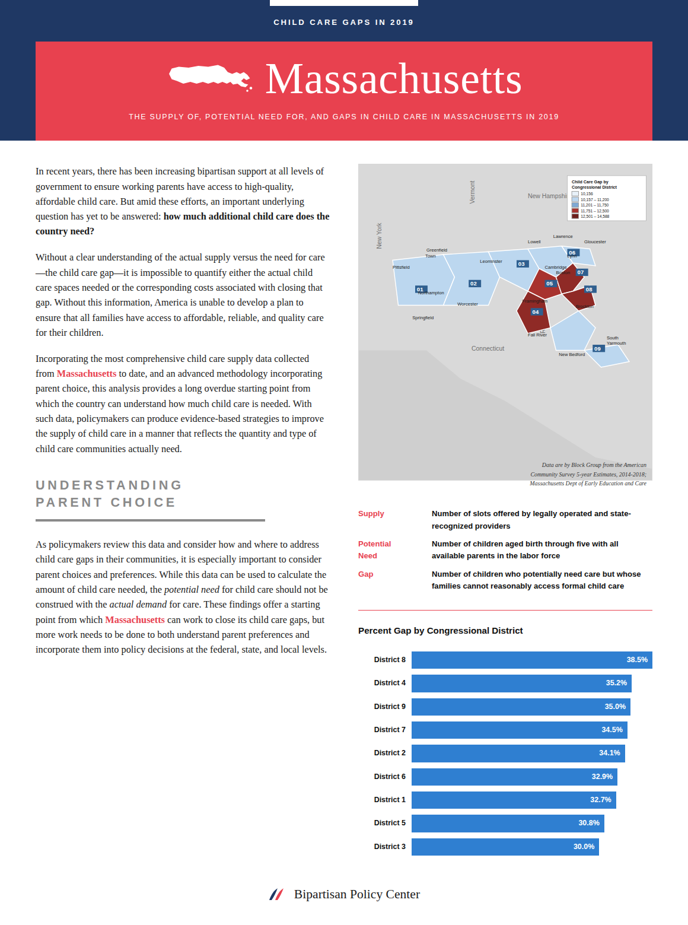Child Care Gaps in 2019
Massachusetts
The supply of, potential need for, and gaps in child care in Massachusetts in 2019
In recent years, there has been increasing bipartisan support at all levels of government to ensure working parents have access to high-quality, affordable child care. But amid these efforts, an important underlying question has yet to be answered: how much additional child care does the country need?
Without a clear understanding of the actual supply versus the need for care—the child care gap—it is impossible to quantify either the actual child care spaces needed or the corresponding costs associated with closing that gap. Without this information, America is unable to develop a plan to ensure that all families have access to affordable, reliable, and quality care for their children.
Incorporating the most comprehensive child care supply data collected from Massachusetts to date, and an advanced methodology incorporating parent choice, this analysis provides a long overdue starting point from which the country can understand how much child care is needed. With such data, policymakers can produce evidence-based strategies to improve the supply of child care in a manner that reflects the quantity and type of child care communities actually need.
Understanding
Parent Choice
As policymakers review this data and consider how and where to address child care gaps in their communities, it is especially important to consider parent choices and preferences. While this data can be used to calculate the amount of child care needed, the potential need for child care should not be construed with the actual demand for care. These findings offer a starting point from which Massachusetts can work to close its child care gaps, but more work needs to be done to both understand parent preferences and incorporate them into policy decisions at the federal, state, and local levels.
New Hampshire Vermont New York Connecticut Rhode Island 01 02 03 04 05 06 07 08 09 Greenfield Town Pittsfield Northampton Springfield Worcester Leominster Lowell Lawrence Gloucester Lynn Cambridge Boston Framingham Brockton Fall River New Bedford South Yarmouth Child Care Gap by Congressional District 10,156 10,157 – 11,200 11,201 – 11,750 11,751 – 12,500 12,501 – 14,588
Data are by Block Group from the American
Community Survey 5-year Estimates, 2014-2018;
Massachusetts Dept of Early Education and Care
Supply
Number of slots offered by legally operated and state-recognized providers
Potential
Need
Number of children aged birth through five with all available parents in the labor force
Gap
Number of children who potentially need care but whose families cannot reasonably access formal child care
Percent Gap by Congressional District
Percent gap by congressional district
| District 8 | 38.5% |
| District 4 | 35.2% |
| District 9 | 35.0% |
| District 7 | 34.5% |
| District 2 | 34.1% |
| District 6 | 32.9% |
| District 1 | 32.7% |
| District 5 | 30.8% |
| District 3 | 30.0% |
Bipartisan Policy Center